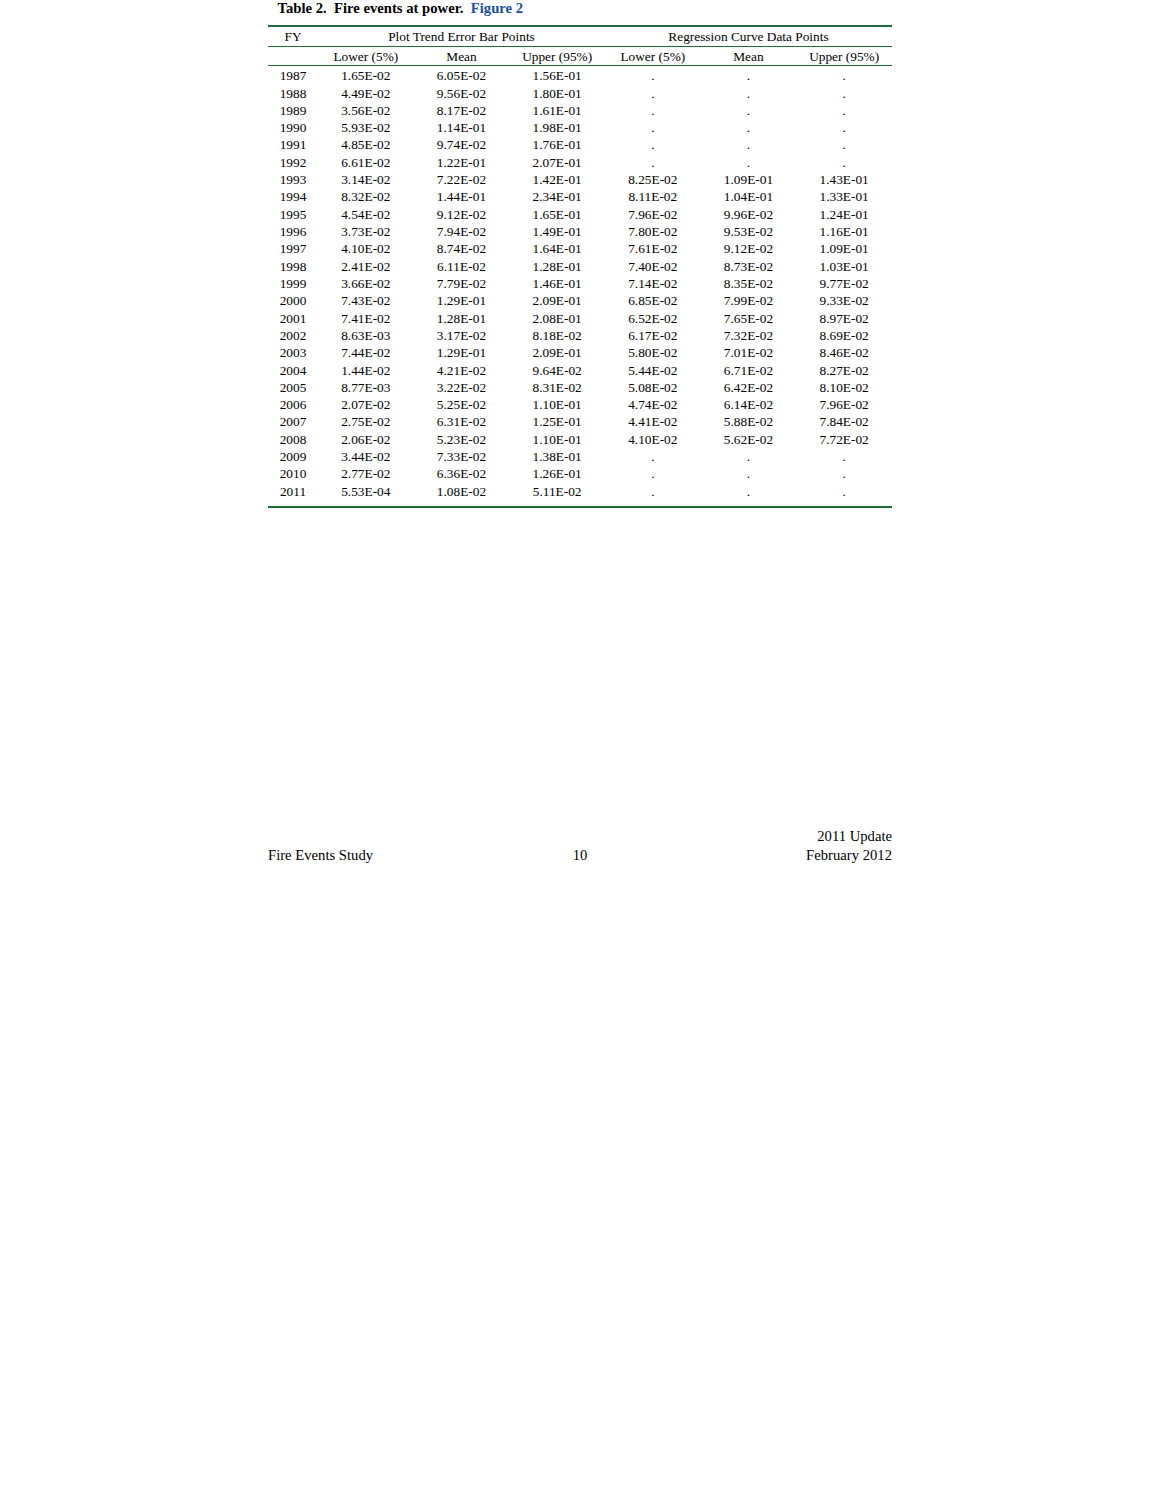Table 2. Fire events at power. Figure 2
| FY | Plot Trend Error Bar Points | Regression Curve Data Points |
| | Lower (5%) | Mean | Upper (95%) | Lower (5%) | Mean | Upper (95%) |
| 1987 | 1.65E-02 | 6.05E-02 | 1.56E-01 | . | . | . |
| 1988 | 4.49E-02 | 9.56E-02 | 1.80E-01 | . | . | . |
| 1989 | 3.56E-02 | 8.17E-02 | 1.61E-01 | . | . | . |
| 1990 | 5.93E-02 | 1.14E-01 | 1.98E-01 | . | . | . |
| 1991 | 4.85E-02 | 9.74E-02 | 1.76E-01 | . | . | . |
| 1992 | 6.61E-02 | 1.22E-01 | 2.07E-01 | . | . | . |
| 1993 | 3.14E-02 | 7.22E-02 | 1.42E-01 | 8.25E-02 | 1.09E-01 | 1.43E-01 |
| 1994 | 8.32E-02 | 1.44E-01 | 2.34E-01 | 8.11E-02 | 1.04E-01 | 1.33E-01 |
| 1995 | 4.54E-02 | 9.12E-02 | 1.65E-01 | 7.96E-02 | 9.96E-02 | 1.24E-01 |
| 1996 | 3.73E-02 | 7.94E-02 | 1.49E-01 | 7.80E-02 | 9.53E-02 | 1.16E-01 |
| 1997 | 4.10E-02 | 8.74E-02 | 1.64E-01 | 7.61E-02 | 9.12E-02 | 1.09E-01 |
| 1998 | 2.41E-02 | 6.11E-02 | 1.28E-01 | 7.40E-02 | 8.73E-02 | 1.03E-01 |
| 1999 | 3.66E-02 | 7.79E-02 | 1.46E-01 | 7.14E-02 | 8.35E-02 | 9.77E-02 |
| 2000 | 7.43E-02 | 1.29E-01 | 2.09E-01 | 6.85E-02 | 7.99E-02 | 9.33E-02 |
| 2001 | 7.41E-02 | 1.28E-01 | 2.08E-01 | 6.52E-02 | 7.65E-02 | 8.97E-02 |
| 2002 | 8.63E-03 | 3.17E-02 | 8.18E-02 | 6.17E-02 | 7.32E-02 | 8.69E-02 |
| 2003 | 7.44E-02 | 1.29E-01 | 2.09E-01 | 5.80E-02 | 7.01E-02 | 8.46E-02 |
| 2004 | 1.44E-02 | 4.21E-02 | 9.64E-02 | 5.44E-02 | 6.71E-02 | 8.27E-02 |
| 2005 | 8.77E-03 | 3.22E-02 | 8.31E-02 | 5.08E-02 | 6.42E-02 | 8.10E-02 |
| 2006 | 2.07E-02 | 5.25E-02 | 1.10E-01 | 4.74E-02 | 6.14E-02 | 7.96E-02 |
| 2007 | 2.75E-02 | 6.31E-02 | 1.25E-01 | 4.41E-02 | 5.88E-02 | 7.84E-02 |
| 2008 | 2.06E-02 | 5.23E-02 | 1.10E-01 | 4.10E-02 | 5.62E-02 | 7.72E-02 |
| 2009 | 3.44E-02 | 7.33E-02 | 1.38E-01 | . | . | . |
| 2010 | 2.77E-02 | 6.36E-02 | 1.26E-01 | . | . | . |
| 2011 | 5.53E-04 | 1.08E-02 | 5.11E-02 | . | . | . |
| Fire Events Study | 10 | 2011 Update February 2012 |